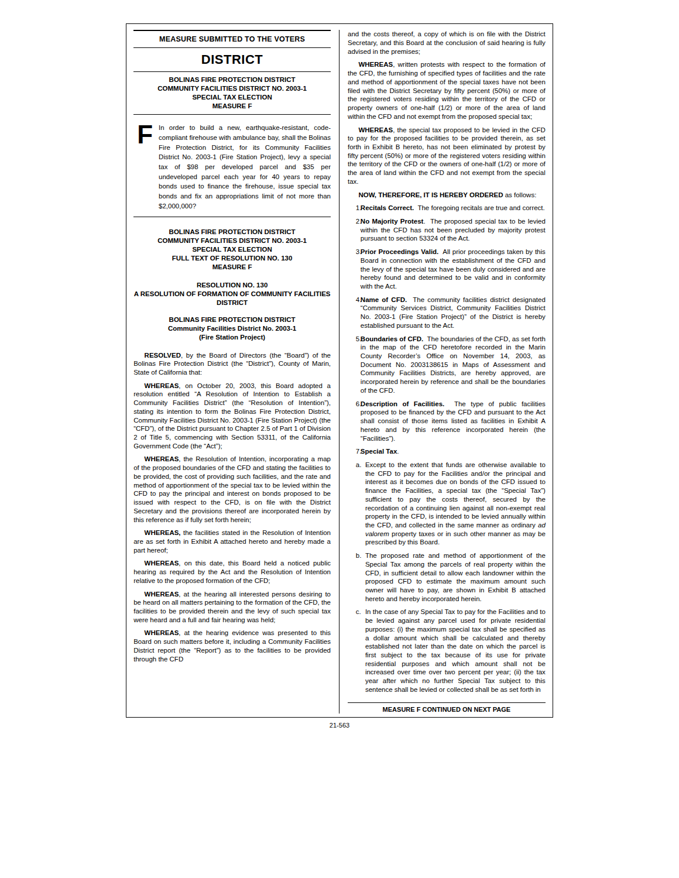MEASURE SUBMITTED TO THE VOTERS
DISTRICT
BOLINAS FIRE PROTECTION DISTRICT
COMMUNITY FACILITIES DISTRICT NO. 2003-1
SPECIAL TAX ELECTION
MEASURE F
F
In order to build a new, earthquake-resistant, code-compliant firehouse with ambulance bay, shall the Bolinas Fire Protection District, for its Community Facilities District No. 2003-1 (Fire Station Project), levy a special tax of $98 per developed parcel and $35 per undeveloped parcel each year for 40 years to repay bonds used to finance the firehouse, issue special tax bonds and fix an appropriations limit of not more than $2,000,000?
BOLINAS FIRE PROTECTION DISTRICT
COMMUNITY FACILITIES DISTRICT NO. 2003-1
SPECIAL TAX ELECTION
FULL TEXT OF RESOLUTION NO. 130
MEASURE F
RESOLUTION NO. 130
A RESOLUTION OF FORMATION OF COMMUNITY FACILITIES
DISTRICT
BOLINAS FIRE PROTECTION DISTRICT
Community Facilities District No. 2003-1
(Fire Station Project)
RESOLVED, by the Board of Directors (the “Board”) of the Bolinas Fire Protection District (the “District”), County of Marin, State of California that:
WHEREAS, on October 20, 2003, this Board adopted a resolution entitled “A Resolution of Intention to Establish a Community Facilities District” (the “Resolution of Intention”), stating its intention to form the Bolinas Fire Protection District, Community Facilities District No. 2003-1 (Fire Station Project) (the “CFD”), of the District pursuant to Chapter 2.5 of Part 1 of Division 2 of Title 5, commencing with Section 53311, of the California Government Code (the “Act”);
WHEREAS, the Resolution of Intention, incorporating a map of the proposed boundaries of the CFD and stating the facilities to be provided, the cost of providing such facilities, and the rate and method of apportionment of the special tax to be levied within the CFD to pay the principal and interest on bonds proposed to be issued with respect to the CFD, is on file with the District Secretary and the provisions thereof are incorporated herein by this reference as if fully set forth herein;
WHEREAS, the facilities stated in the Resolution of Intention are as set forth in Exhibit A attached hereto and hereby made a part hereof;
WHEREAS, on this date, this Board held a noticed public hearing as required by the Act and the Resolution of Intention relative to the proposed formation of the CFD;
WHEREAS, at the hearing all interested persons desiring to be heard on all matters pertaining to the formation of the CFD, the facilities to be provided therein and the levy of such special tax were heard and a full and fair hearing was held;
WHEREAS, at the hearing evidence was presented to this Board on such matters before it, including a Community Facilities District report (the “Report”) as to the facilities to be provided through the CFD
and the costs thereof, a copy of which is on file with the District Secretary, and this Board at the conclusion of said hearing is fully advised in the premises;
WHEREAS, written protests with respect to the formation of the CFD, the furnishing of specified types of facilities and the rate and method of apportionment of the special taxes have not been filed with the District Secretary by fifty percent (50%) or more of the registered voters residing within the territory of the CFD or property owners of one-half (1/2) or more of the area of land within the CFD and not exempt from the proposed special tax;
WHEREAS, the special tax proposed to be levied in the CFD to pay for the proposed facilities to be provided therein, as set forth in Exhibit B hereto, has not been eliminated by protest by fifty percent (50%) or more of the registered voters residing within the territory of the CFD or the owners of one-half (1/2) or more of the area of land within the CFD and not exempt from the special tax.
NOW, THEREFORE, IT IS HEREBY ORDERED as follows:
1.
Recitals Correct. The foregoing recitals are true and correct.
2.
No Majority Protest. The proposed special tax to be levied within the CFD has not been precluded by majority protest pursuant to section 53324 of the Act.
3.
Prior Proceedings Valid. All prior proceedings taken by this Board in connection with the establishment of the CFD and the levy of the special tax have been duly considered and are hereby found and determined to be valid and in conformity with the Act.
4.
Name of CFD. The community facilities district designated “Community Services District, Community Facilities District No. 2003-1 (Fire Station Project)” of the District is hereby established pursuant to the Act.
5.
Boundaries of CFD. The boundaries of the CFD, as set forth in the map of the CFD heretofore recorded in the Marin County Recorder’s Office on November 14, 2003, as Document No. 2003138615 in Maps of Assessment and Community Facilities Districts, are hereby approved, are incorporated herein by reference and shall be the boundaries of the CFD.
6.
Description of Facilities. The type of public facilities proposed to be financed by the CFD and pursuant to the Act shall consist of those items listed as facilities in Exhibit A hereto and by this reference incorporated herein (the “Facilities”).
7.
Special Tax.
a. Except to the extent that funds are otherwise available to the CFD to pay for the Facilities and/or the principal and interest as it becomes due on bonds of the CFD issued to finance the Facilities, a special tax (the “Special Tax”) sufficient to pay the costs thereof, secured by the recordation of a continuing lien against all non-exempt real property in the CFD, is intended to be levied annually within the CFD, and collected in the same manner as ordinary ad valorem property taxes or in such other manner as may be prescribed by this Board.
b. The proposed rate and method of apportionment of the Special Tax among the parcels of real property within the CFD, in sufficient detail to allow each landowner within the proposed CFD to estimate the maximum amount such owner will have to pay, are shown in Exhibit B attached hereto and hereby incorporated herein.
c. In the case of any Special Tax to pay for the Facilities and to be levied against any parcel used for private residential purposes: (i) the maximum special tax shall be specified as a dollar amount which shall be calculated and thereby established not later than the date on which the parcel is first subject to the tax because of its use for private residential purposes and which amount shall not be increased over time over two percent per year; (ii) the tax year after which no further Special Tax subject to this sentence shall be levied or collected shall be as set forth in
MEASURE F CONTINUED ON NEXT PAGE
21-563